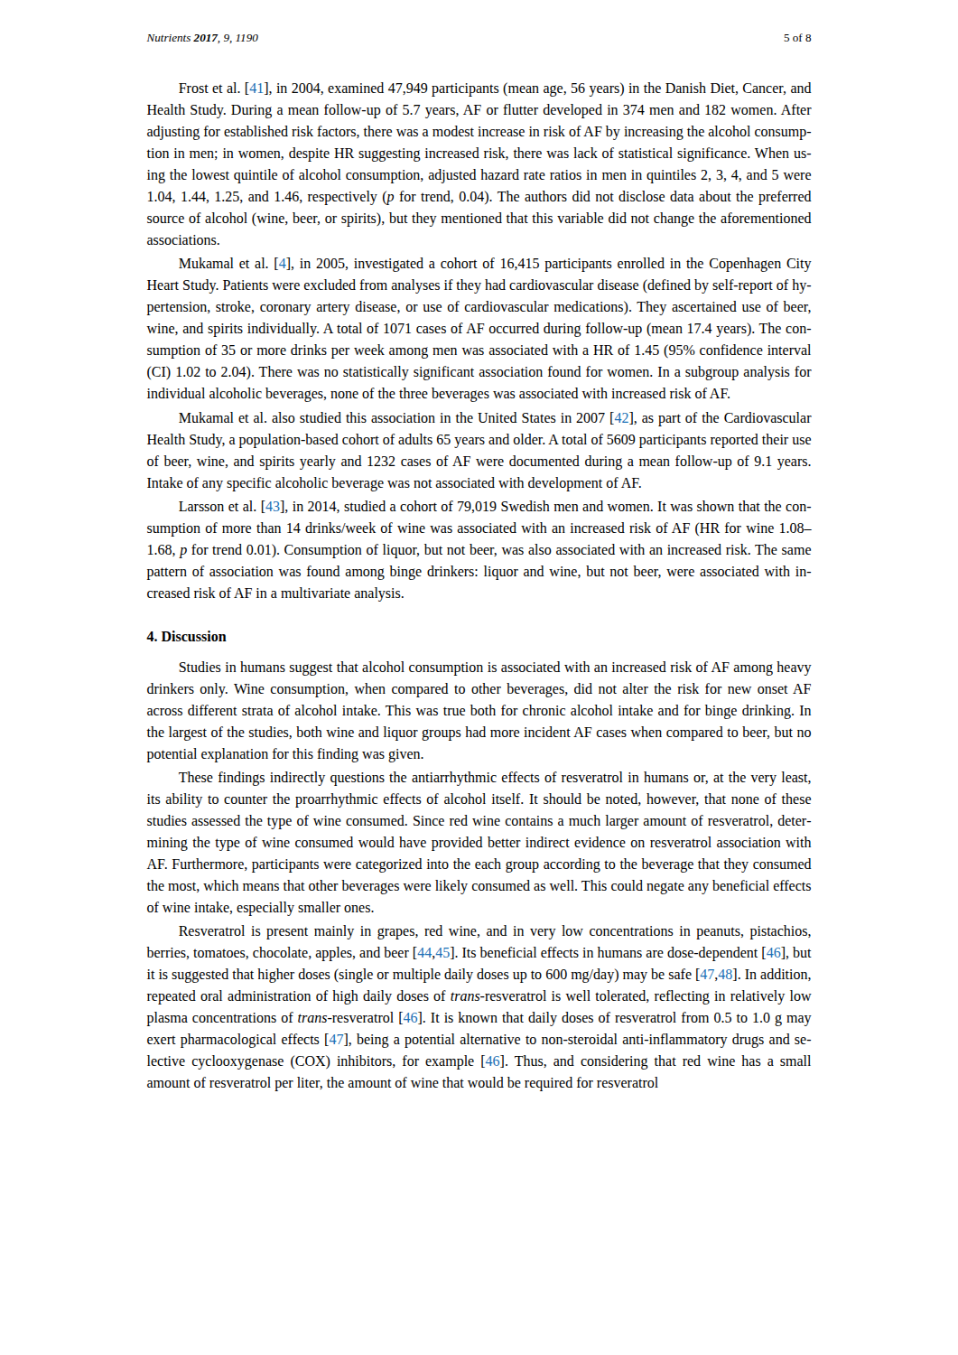Nutrients 2017, 9, 1190 5 of 8
Frost et al. [41], in 2004, examined 47,949 participants (mean age, 56 years) in the Danish Diet, Cancer, and Health Study. During a mean follow-up of 5.7 years, AF or flutter developed in 374 men and 182 women. After adjusting for established risk factors, there was a modest increase in risk of AF by increasing the alcohol consumption in men; in women, despite HR suggesting increased risk, there was lack of statistical significance. When using the lowest quintile of alcohol consumption, adjusted hazard rate ratios in men in quintiles 2, 3, 4, and 5 were 1.04, 1.44, 1.25, and 1.46, respectively (p for trend, 0.04). The authors did not disclose data about the preferred source of alcohol (wine, beer, or spirits), but they mentioned that this variable did not change the aforementioned associations.
Mukamal et al. [4], in 2005, investigated a cohort of 16,415 participants enrolled in the Copenhagen City Heart Study. Patients were excluded from analyses if they had cardiovascular disease (defined by self-report of hypertension, stroke, coronary artery disease, or use of cardiovascular medications). They ascertained use of beer, wine, and spirits individually. A total of 1071 cases of AF occurred during follow-up (mean 17.4 years). The consumption of 35 or more drinks per week among men was associated with a HR of 1.45 (95% confidence interval (CI) 1.02 to 2.04). There was no statistically significant association found for women. In a subgroup analysis for individual alcoholic beverages, none of the three beverages was associated with increased risk of AF.
Mukamal et al. also studied this association in the United States in 2007 [42], as part of the Cardiovascular Health Study, a population-based cohort of adults 65 years and older. A total of 5609 participants reported their use of beer, wine, and spirits yearly and 1232 cases of AF were documented during a mean follow-up of 9.1 years. Intake of any specific alcoholic beverage was not associated with development of AF.
Larsson et al. [43], in 2014, studied a cohort of 79,019 Swedish men and women. It was shown that the consumption of more than 14 drinks/week of wine was associated with an increased risk of AF (HR for wine 1.08–1.68, p for trend 0.01). Consumption of liquor, but not beer, was also associated with an increased risk. The same pattern of association was found among binge drinkers: liquor and wine, but not beer, were associated with increased risk of AF in a multivariate analysis.
4. Discussion
Studies in humans suggest that alcohol consumption is associated with an increased risk of AF among heavy drinkers only. Wine consumption, when compared to other beverages, did not alter the risk for new onset AF across different strata of alcohol intake. This was true both for chronic alcohol intake and for binge drinking. In the largest of the studies, both wine and liquor groups had more incident AF cases when compared to beer, but no potential explanation for this finding was given.
These findings indirectly questions the antiarrhythmic effects of resveratrol in humans or, at the very least, its ability to counter the proarrhythmic effects of alcohol itself. It should be noted, however, that none of these studies assessed the type of wine consumed. Since red wine contains a much larger amount of resveratrol, determining the type of wine consumed would have provided better indirect evidence on resveratrol association with AF. Furthermore, participants were categorized into the each group according to the beverage that they consumed the most, which means that other beverages were likely consumed as well. This could negate any beneficial effects of wine intake, especially smaller ones.
Resveratrol is present mainly in grapes, red wine, and in very low concentrations in peanuts, pistachios, berries, tomatoes, chocolate, apples, and beer [44,45]. Its beneficial effects in humans are dose-dependent [46], but it is suggested that higher doses (single or multiple daily doses up to 600 mg/day) may be safe [47,48]. In addition, repeated oral administration of high daily doses of trans-resveratrol is well tolerated, reflecting in relatively low plasma concentrations of trans-resveratrol [46]. It is known that daily doses of resveratrol from 0.5 to 1.0 g may exert pharmacological effects [47], being a potential alternative to non-steroidal anti-inflammatory drugs and selective cyclooxygenase (COX) inhibitors, for example [46]. Thus, and considering that red wine has a small amount of resveratrol per liter, the amount of wine that would be required for resveratrol